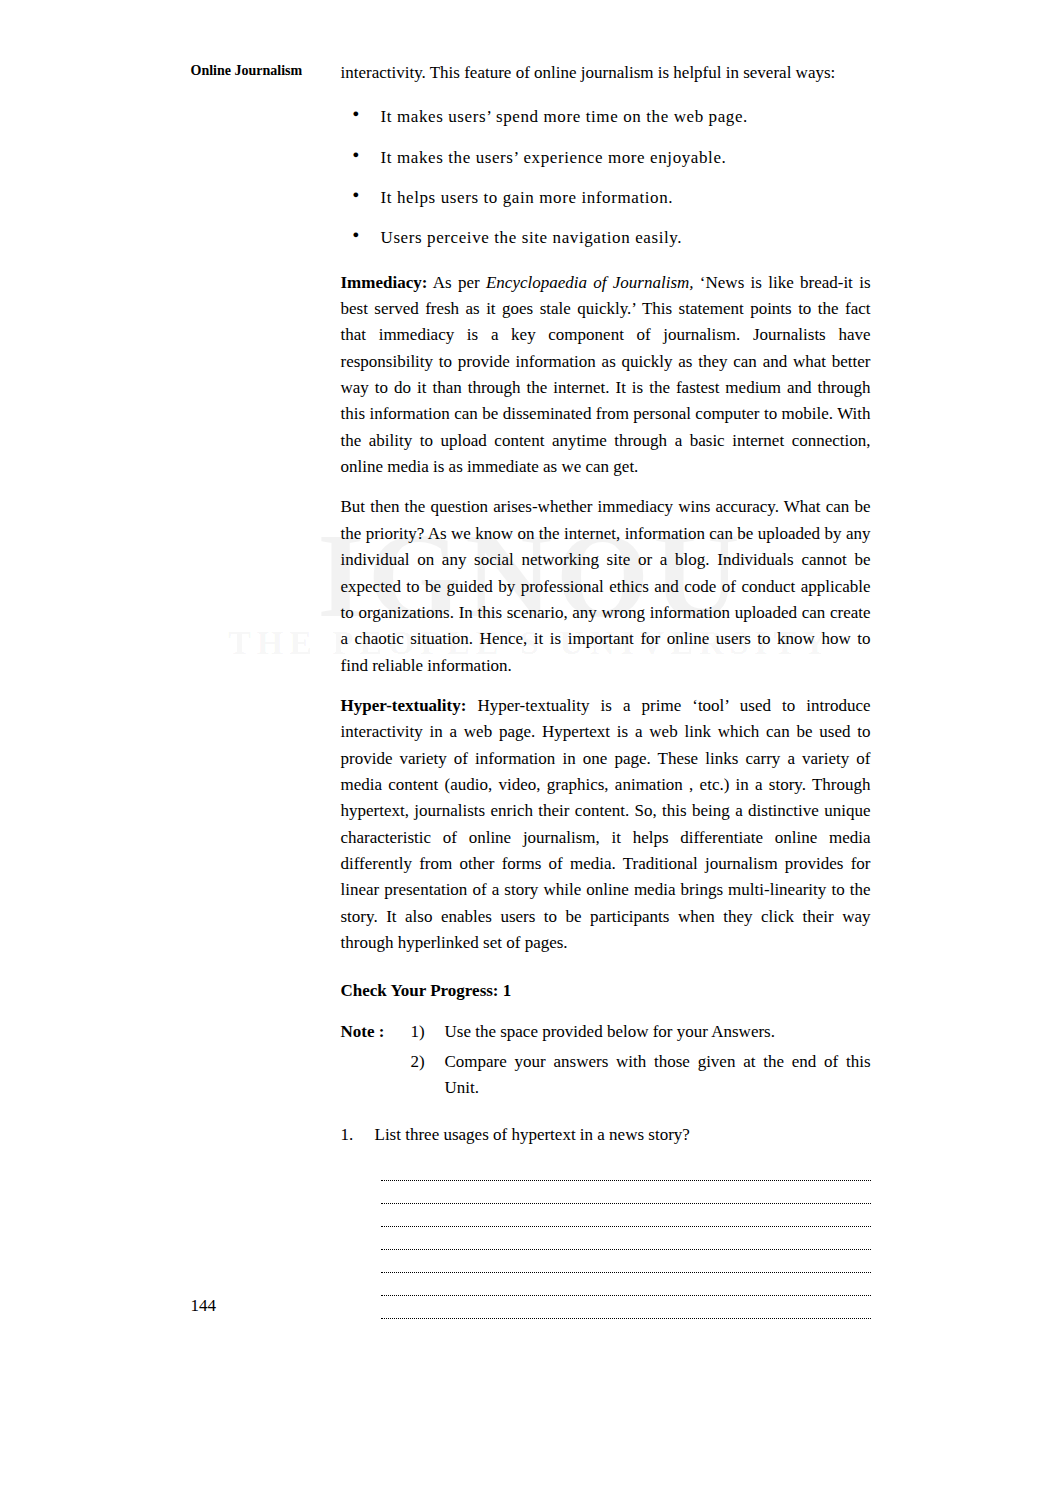IGNOUTHE PEOPLE'S UNIVERSITY
Online Journalism
interactivity. This feature of online journalism is helpful in several ways:
It makes users’ spend more time on the web page.
It makes the users’ experience more enjoyable.
It helps users to gain more information.
Users perceive the site navigation easily.
Immediacy: As per Encyclopaedia of Journalism, ‘News is like bread-it is best served fresh as it goes stale quickly.’ This statement points to the fact that immediacy is a key component of journalism. Journalists have responsibility to provide information as quickly as they can and what better way to do it than through the internet. It is the fastest medium and through this information can be disseminated from personal computer to mobile. With the ability to upload content anytime through a basic internet connection, online media is as immediate as we can get.
But then the question arises-whether immediacy wins accuracy. What can be the priority? As we know on the internet, information can be uploaded by any individual on any social networking site or a blog. Individuals cannot be expected to be guided by professional ethics and code of conduct applicable to organizations. In this scenario, any wrong information uploaded can create a chaotic situation. Hence, it is important for online users to know how to find reliable information.
Hyper-textuality: Hyper-textuality is a prime ‘tool’ used to introduce interactivity in a web page. Hypertext is a web link which can be used to provide variety of information in one page. These links carry a variety of media content (audio, video, graphics, animation , etc.) in a story. Through hypertext, journalists enrich their content. So, this being a distinctive unique characteristic of online journalism, it helps differentiate online media differently from other forms of media. Traditional journalism provides for linear presentation of a story while online media brings multi-linearity to the story. It also enables users to be participants when they click their way through hyperlinked set of pages.
Check Your Progress: 1
Note :
1) Use the space provided below for your Answers.
2) Compare your answers with those given at the end of this Unit.
1.
List three usages of hypertext in a news story?
144